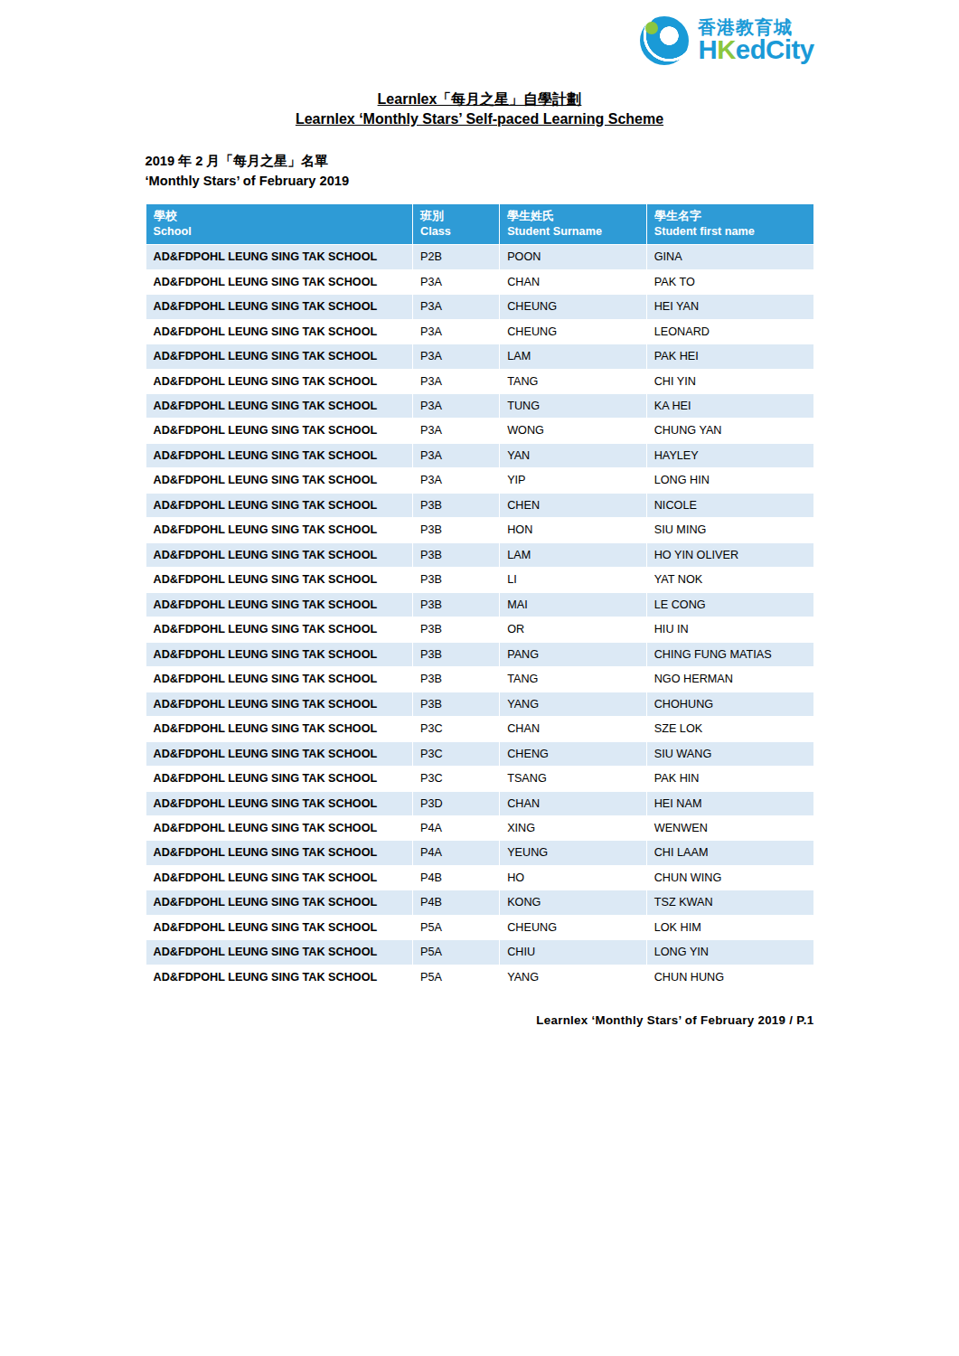香港教育城 HKedCity
Learnlex「每月之星」自學計劃
Learnlex ‘Monthly Stars’ Self-paced Learning Scheme
2019 年 2 月「每月之星」名單
‘Monthly Stars’ of February 2019
| 學校 School | 班別 Class | 學生姓氏 Student Surname | 學生名字 Student first name |
| --- | --- | --- | --- |
| AD&FDPOHL LEUNG SING TAK SCHOOL | P2B | POON | GINA |
| AD&FDPOHL LEUNG SING TAK SCHOOL | P3A | CHAN | PAK TO |
| AD&FDPOHL LEUNG SING TAK SCHOOL | P3A | CHEUNG | HEI YAN |
| AD&FDPOHL LEUNG SING TAK SCHOOL | P3A | CHEUNG | LEONARD |
| AD&FDPOHL LEUNG SING TAK SCHOOL | P3A | LAM | PAK HEI |
| AD&FDPOHL LEUNG SING TAK SCHOOL | P3A | TANG | CHI YIN |
| AD&FDPOHL LEUNG SING TAK SCHOOL | P3A | TUNG | KA HEI |
| AD&FDPOHL LEUNG SING TAK SCHOOL | P3A | WONG | CHUNG YAN |
| AD&FDPOHL LEUNG SING TAK SCHOOL | P3A | YAN | HAYLEY |
| AD&FDPOHL LEUNG SING TAK SCHOOL | P3A | YIP | LONG HIN |
| AD&FDPOHL LEUNG SING TAK SCHOOL | P3B | CHEN | NICOLE |
| AD&FDPOHL LEUNG SING TAK SCHOOL | P3B | HON | SIU MING |
| AD&FDPOHL LEUNG SING TAK SCHOOL | P3B | LAM | HO YIN OLIVER |
| AD&FDPOHL LEUNG SING TAK SCHOOL | P3B | LI | YAT NOK |
| AD&FDPOHL LEUNG SING TAK SCHOOL | P3B | MAI | LE CONG |
| AD&FDPOHL LEUNG SING TAK SCHOOL | P3B | OR | HIU IN |
| AD&FDPOHL LEUNG SING TAK SCHOOL | P3B | PANG | CHING FUNG MATIAS |
| AD&FDPOHL LEUNG SING TAK SCHOOL | P3B | TANG | NGO HERMAN |
| AD&FDPOHL LEUNG SING TAK SCHOOL | P3B | YANG | CHOHUNG |
| AD&FDPOHL LEUNG SING TAK SCHOOL | P3C | CHAN | SZE LOK |
| AD&FDPOHL LEUNG SING TAK SCHOOL | P3C | CHENG | SIU WANG |
| AD&FDPOHL LEUNG SING TAK SCHOOL | P3C | TSANG | PAK HIN |
| AD&FDPOHL LEUNG SING TAK SCHOOL | P3D | CHAN | HEI NAM |
| AD&FDPOHL LEUNG SING TAK SCHOOL | P4A | XING | WENWEN |
| AD&FDPOHL LEUNG SING TAK SCHOOL | P4A | YEUNG | CHI LAAM |
| AD&FDPOHL LEUNG SING TAK SCHOOL | P4B | HO | CHUN WING |
| AD&FDPOHL LEUNG SING TAK SCHOOL | P4B | KONG | TSZ KWAN |
| AD&FDPOHL LEUNG SING TAK SCHOOL | P5A | CHEUNG | LOK HIM |
| AD&FDPOHL LEUNG SING TAK SCHOOL | P5A | CHIU | LONG YIN |
| AD&FDPOHL LEUNG SING TAK SCHOOL | P5A | YANG | CHUN HUNG |
Learnlex ‘Monthly Stars’ of February 2019 / P.1